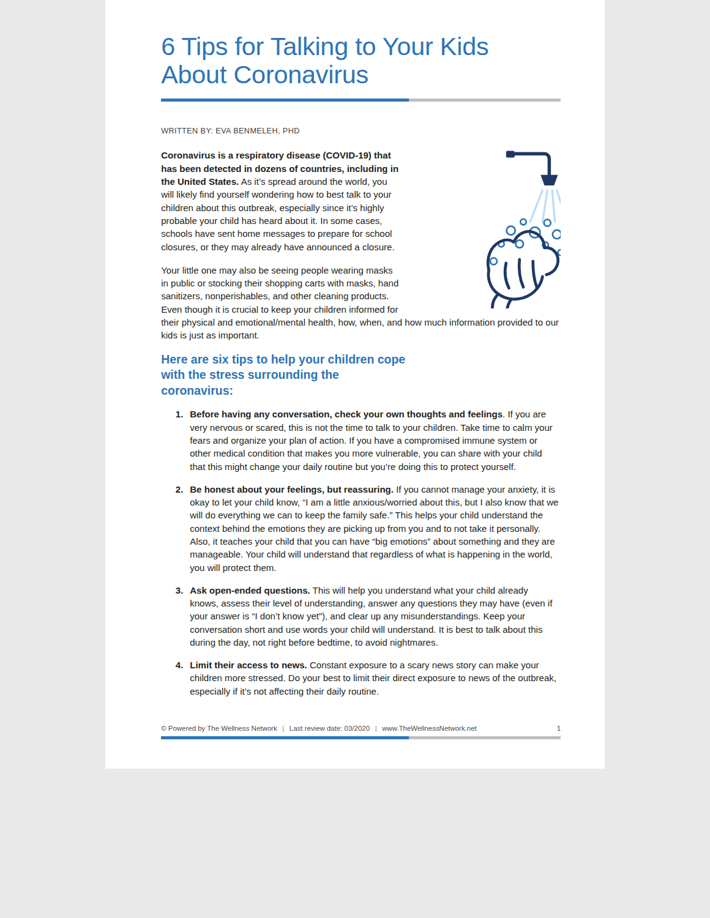6 Tips for Talking to Your Kids
About Coronavirus
Written by: Eva Benmeleh, PhD
Coronavirus is a respiratory disease (COVID-19) that has been detected in dozens of countries, including in the United States. As it’s spread around the world, you will likely find yourself wondering how to best talk to your children about this outbreak, especially since it’s highly probable your child has heard about it. In some cases, schools have sent home messages to prepare for school closures, or they may already have announced a closure.
Your little one may also be seeing people wearing masks in public or stocking their shopping carts with masks, hand sanitizers, nonperishables, and other cleaning products. Even though it is crucial to keep your children informed for their physical and emotional/mental health, how, when, and how much information provided to our kids is just as important.
Here are six tips to help your children cope with the stress surrounding the coronavirus:
Before having any conversation, check your own thoughts and feelings. If you are very nervous or scared, this is not the time to talk to your children. Take time to calm your fears and organize your plan of action. If you have a compromised immune system or other medical condition that makes you more vulnerable, you can share with your child that this might change your daily routine but you’re doing this to protect yourself.
Be honest about your feelings, but reassuring. If you cannot manage your anxiety, it is okay to let your child know, “I am a little anxious/worried about this, but I also know that we will do everything we can to keep the family safe.” This helps your child understand the context behind the emotions they are picking up from you and to not take it personally. Also, it teaches your child that you can have “big emotions” about something and they are manageable. Your child will understand that regardless of what is happening in the world, you will protect them.
Ask open-ended questions. This will help you understand what your child already knows, assess their level of understanding, answer any questions they may have (even if your answer is “I don’t know yet”), and clear up any misunderstandings. Keep your conversation short and use words your child will understand. It is best to talk about this during the day, not right before bedtime, to avoid nightmares.
Limit their access to news. Constant exposure to a scary news story can make your children more stressed. Do your best to limit their direct exposure to news of the outbreak, especially if it’s not affecting their daily routine.
© Powered by The Wellness Network | Last review date: 03/2020 | www.TheWellnessNetwork.net 1